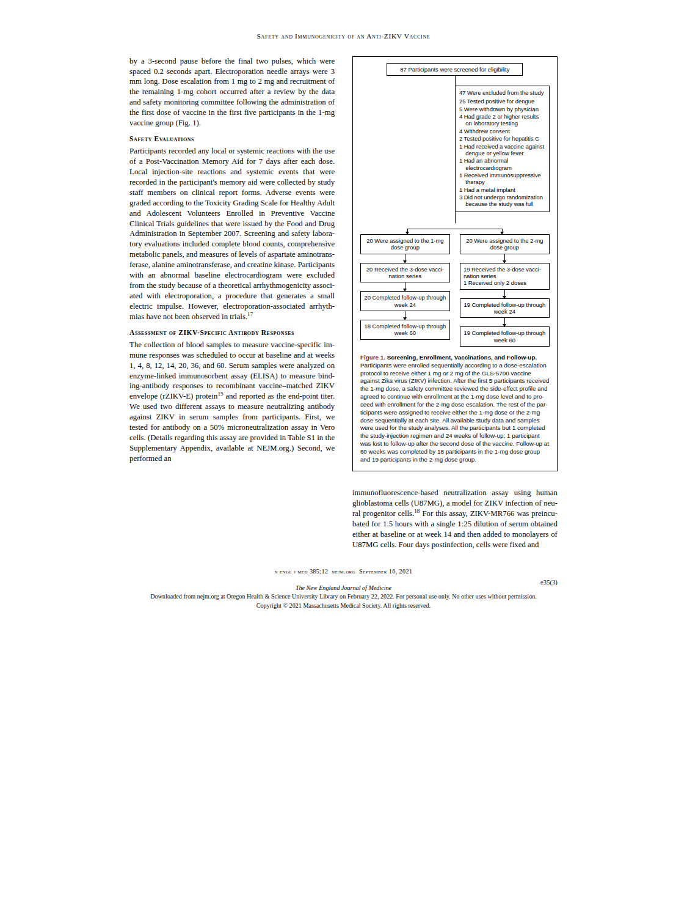Safety and Immunogenicity of an Anti-ZIKV Vaccine
by a 3-second pause before the final two pulses, which were spaced 0.2 seconds apart. Electroporation needle arrays were 3 mm long. Dose escalation from 1 mg to 2 mg and recruitment of the remaining 1-mg cohort occurred after a review by the data and safety monitoring committee following the administration of the first dose of vaccine in the first five participants in the 1-mg vaccine group (Fig. 1).
Safety Evaluations
Participants recorded any local or systemic reactions with the use of a Post-Vaccination Memory Aid for 7 days after each dose. Local injection-site reactions and systemic events that were recorded in the participant's memory aid were collected by study staff members on clinical report forms. Adverse events were graded according to the Toxicity Grading Scale for Healthy Adult and Adolescent Volunteers Enrolled in Preventive Vaccine Clinical Trials guidelines that were issued by the Food and Drug Administration in September 2007. Screening and safety laboratory evaluations included complete blood counts, comprehensive metabolic panels, and measures of levels of aspartate aminotransferase, alanine aminotransferase, and creatine kinase. Participants with an abnormal baseline electrocardiogram were excluded from the study because of a theoretical arrhythmogenicity associated with electroporation, a procedure that generates a small electric impulse. However, electroporation-associated arrhythmias have not been observed in trials.17
Assessment of ZIKV-Specific Antibody Responses
The collection of blood samples to measure vaccine-specific immune responses was scheduled to occur at baseline and at weeks 1, 4, 8, 12, 14, 20, 36, and 60. Serum samples were analyzed on enzyme-linked immunosorbent assay (ELISA) to measure binding-antibody responses to recombinant vaccine–matched ZIKV envelope (rZIKV-E) protein15 and reported as the end-point titer. We used two different assays to measure neutralizing antibody against ZIKV in serum samples from participants. First, we tested for antibody on a 50% microneutralization assay in Vero cells. (Details regarding this assay are provided in Table S1 in the Supplementary Appendix, available at NEJM.org.) Second, we performed an
87 Participants were screened for eligibility
47 Were excluded from the study
25 Tested positive for dengue
5 Were withdrawn by physician
4 Had grade 2 or higher results on laboratory testing
4 Withdrew consent
2 Tested positive for hepatitis C
1 Had received a vaccine against dengue or yellow fever
1 Had an abnormal electrocardiogram
1 Received immunosuppressive therapy
1 Had a metal implant
3 Did not undergo randomization because the study was full
20 Were assigned to the 1-mg dose group
20 Received the 3-dose vaccination series
20 Completed follow-up through week 24
18 Completed follow-up through week 60
20 Were assigned to the 2-mg dose group
19 Received the 3-dose vaccination series
1 Received only 2 doses
19 Completed follow-up through week 24
19 Completed follow-up through week 60
Figure 1. Screening, Enrollment, Vaccinations, and Follow-up.
Participants were enrolled sequentially according to a dose-escalation protocol to receive either 1 mg or 2 mg of the GLS-5700 vaccine against Zika virus (ZIKV) infection. After the first 5 participants received the 1-mg dose, a safety committee reviewed the side-effect profile and agreed to continue with enrollment at the 1-mg dose level and to proceed with enrollment for the 2-mg dose escalation. The rest of the participants were assigned to receive either the 1-mg dose or the 2-mg dose sequentially at each site. All available study data and samples were used for the study analyses. All the participants but 1 completed the study-injection regimen and 24 weeks of follow-up; 1 participant was lost to follow-up after the second dose of the vaccine. Follow-up at 60 weeks was completed by 18 participants in the 1-mg dose group and 19 participants in the 2-mg dose group.
immunofluorescence-based neutralization assay using human glioblastoma cells (U87MG), a model for ZIKV infection of neural progenitor cells.18 For this assay, ZIKV-MR766 was preincubated for 1.5 hours with a single 1:25 dilution of serum obtained either at baseline or at week 14 and then added to monolayers of U87MG cells. Four days postinfection, cells were fixed and
e35(3)
n engl j med 385;12 nejm.org September 16, 2021
The New England Journal of Medicine
Downloaded from nejm.org at Oregon Health & Science University Library on February 22, 2022. For personal use only. No other uses without permission.
Copyright © 2021 Massachusetts Medical Society. All rights reserved.